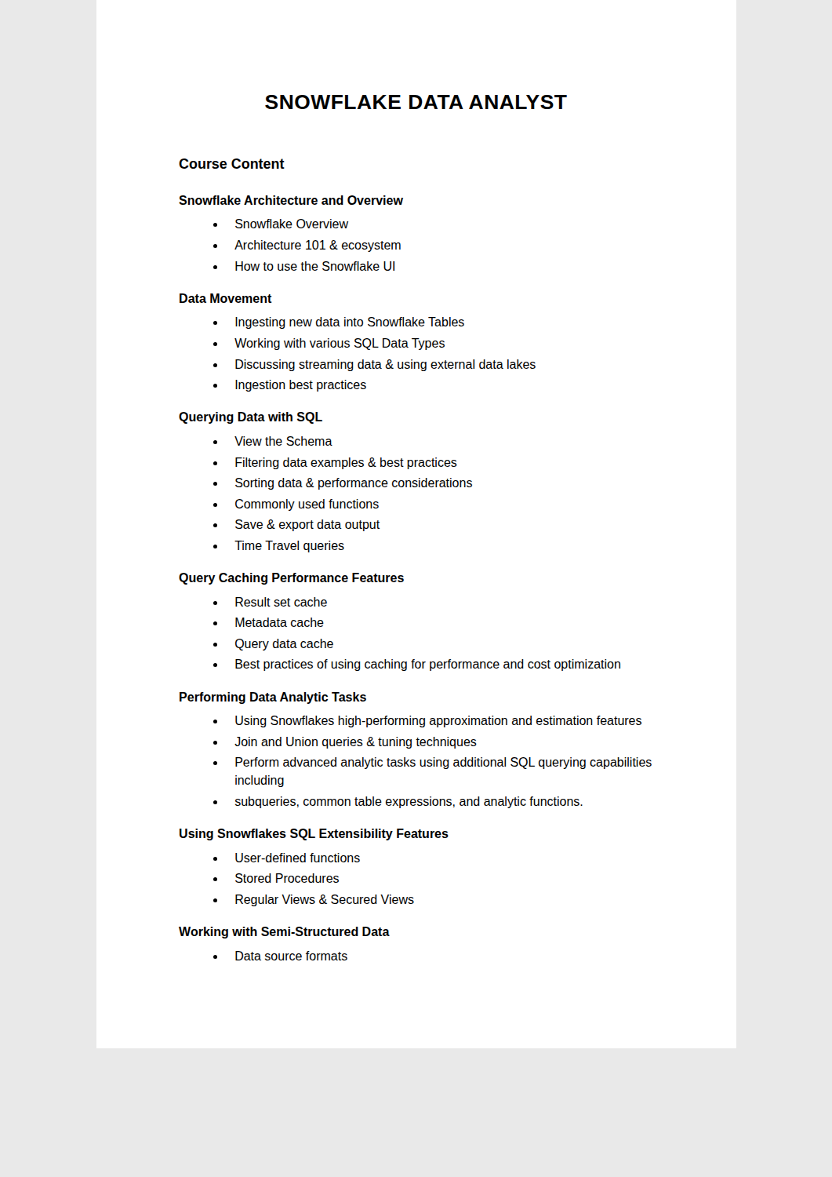SNOWFLAKE DATA ANALYST
Course Content
Snowflake Architecture and Overview
Snowflake Overview
Architecture 101 & ecosystem
How to use the Snowflake UI
Data Movement
Ingesting new data into Snowflake Tables
Working with various SQL Data Types
Discussing streaming data & using external data lakes
Ingestion best practices
Querying Data with SQL
View the Schema
Filtering data examples & best practices
Sorting data & performance considerations
Commonly used functions
Save & export data output
Time Travel queries
Query Caching Performance Features
Result set cache
Metadata cache
Query data cache
Best practices of using caching for performance and cost optimization
Performing Data Analytic Tasks
Using Snowflakes high-performing approximation and estimation features
Join and Union queries & tuning techniques
Perform advanced analytic tasks using additional SQL querying capabilities including
subqueries, common table expressions, and analytic functions.
Using Snowflakes SQL Extensibility Features
User-defined functions
Stored Procedures
Regular Views & Secured Views
Working with Semi-Structured Data
Data source formats